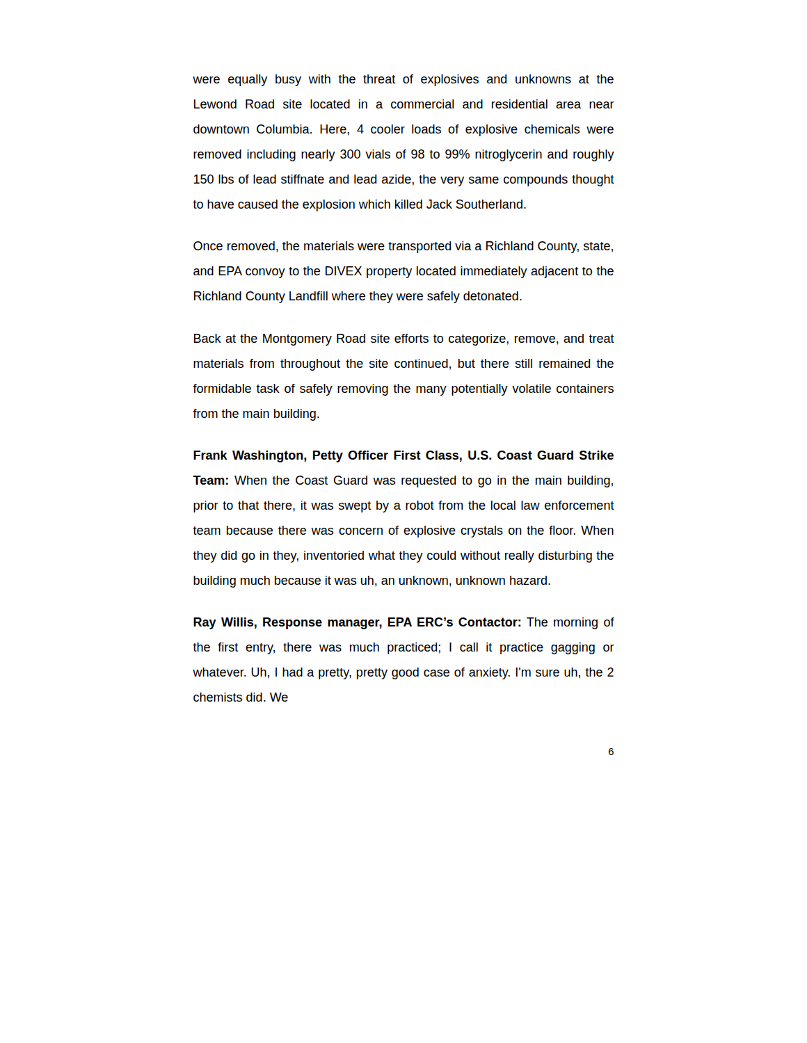were equally busy with the threat of explosives and unknowns at the Lewond Road site located in a commercial and residential area near downtown Columbia. Here, 4 cooler loads of explosive chemicals were removed including nearly 300 vials of 98 to 99% nitroglycerin and roughly 150 lbs of lead stiffnate and lead azide, the very same compounds thought to have caused the explosion which killed Jack Southerland.
Once removed, the materials were transported via a Richland County, state, and EPA convoy to the DIVEX property located immediately adjacent to the Richland County Landfill where they were safely detonated.
Back at the Montgomery Road site efforts to categorize, remove, and treat materials from throughout the site continued, but there still remained the formidable task of safely removing the many potentially volatile containers from the main building.
Frank Washington, Petty Officer First Class, U.S. Coast Guard Strike Team: When the Coast Guard was requested to go in the main building, prior to that there, it was swept by a robot from the local law enforcement team because there was concern of explosive crystals on the floor. When they did go in they, inventoried what they could without really disturbing the building much because it was uh, an unknown, unknown hazard.
Ray Willis, Response manager, EPA ERC’s Contactor: The morning of the first entry, there was much practiced; I call it practice gagging or whatever. Uh, I had a pretty, pretty good case of anxiety. I'm sure uh, the 2 chemists did. We
6